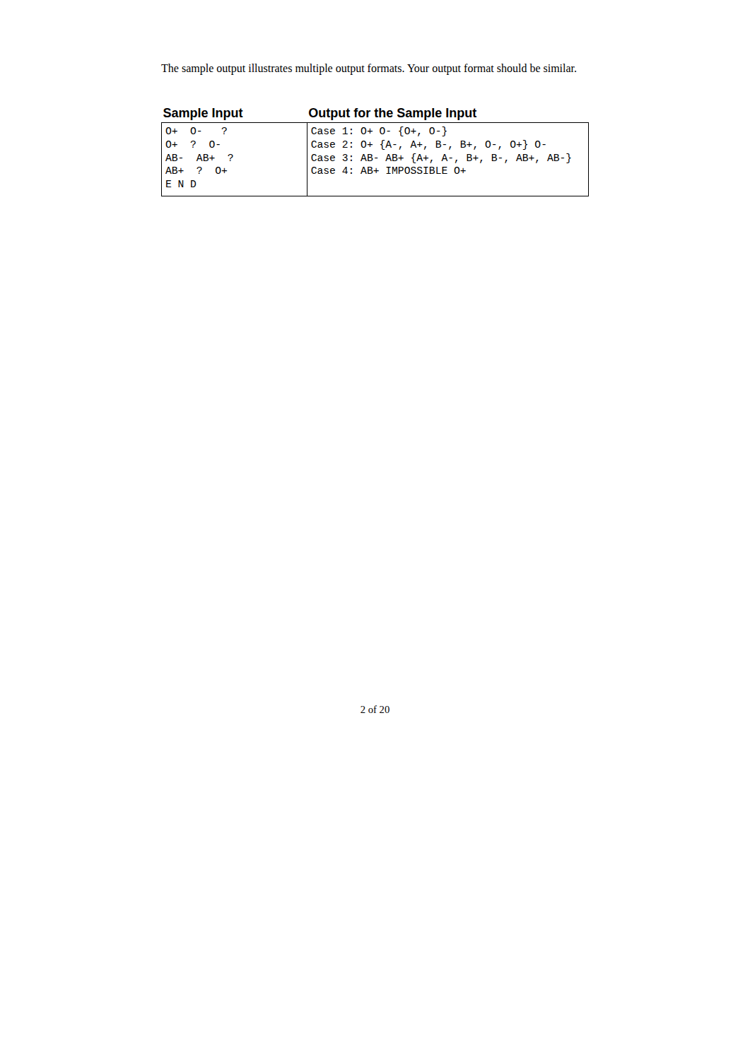The sample output illustrates multiple output formats. Your output format should be similar.
| Sample Input | Output for the Sample Input |
| --- | --- |
| O+ O- ? O+ ? O- AB- AB+ ? AB+ ? O+ E N D | Case 1: O+ O- {O+, O-} Case 2: O+ {A-, A+, B-, B+, O-, O+} O- Case 3: AB- AB+ {A+, A-, B+, B-, AB+, AB-} Case 4: AB+ IMPOSSIBLE O+ |
2 of 20